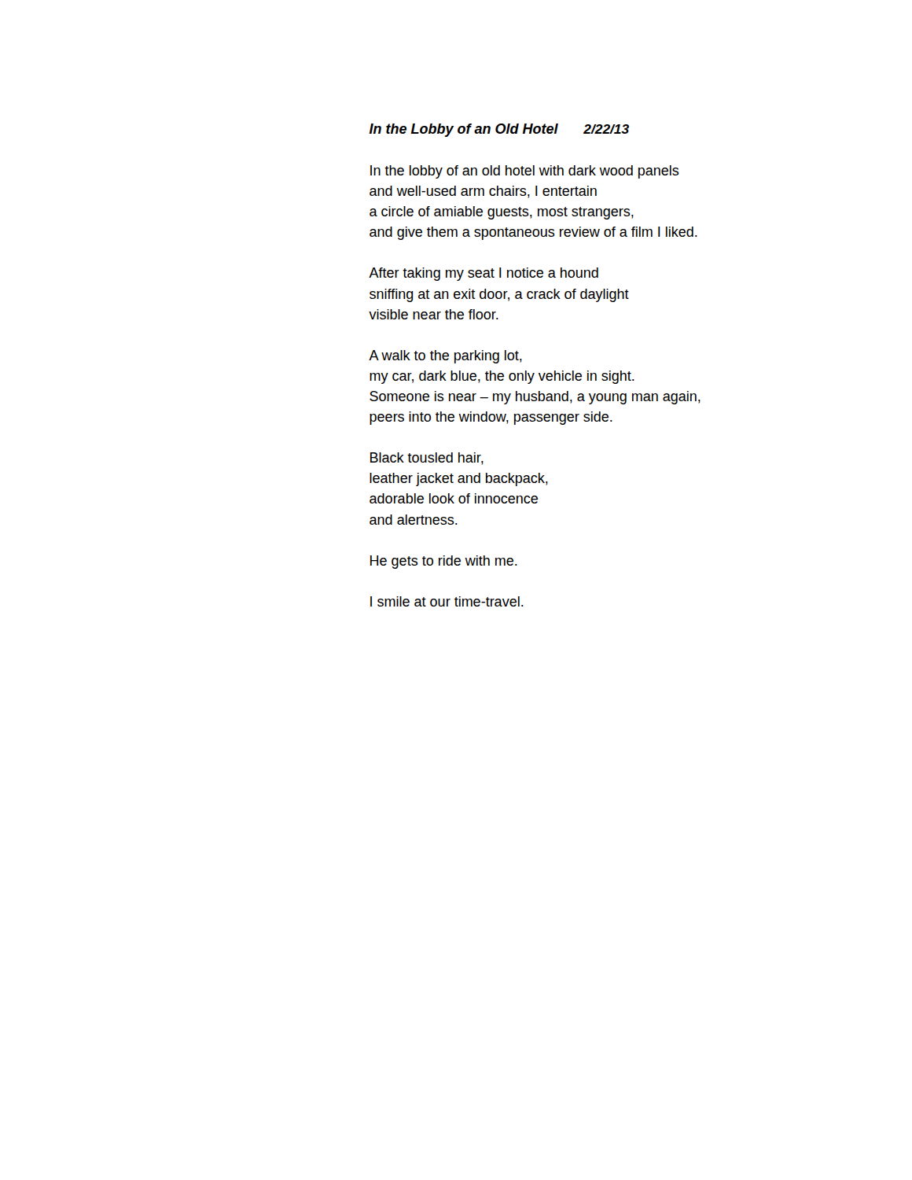In the Lobby of an Old Hotel 2/22/13
In the lobby of an old hotel with dark wood panels
and well-used arm chairs, I entertain
a circle of amiable guests, most strangers,
and give them a spontaneous review of a film I liked.
After taking my seat I notice a hound
sniffing at an exit door, a crack of daylight
visible near the floor.
A walk to the parking lot,
my car, dark blue, the only vehicle in sight.
Someone is near – my husband, a young man again,
peers into the window, passenger side.
Black tousled hair,
leather jacket and backpack,
adorable look of innocence
and alertness.
He gets to ride with me.
I smile at our time-travel.